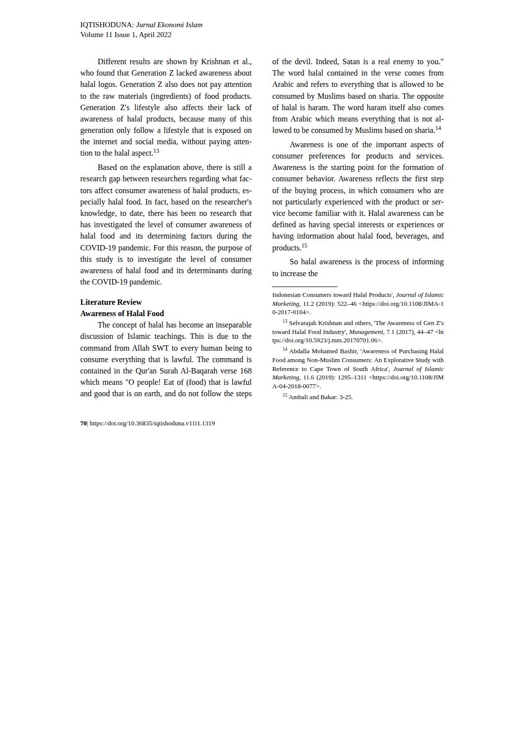IQTISHODUNA: Jurnal Ekonomi Islam Volume 11 Issue 1, April 2022
Different results are shown by Krishnan et al., who found that Generation Z lacked awareness about halal logos. Generation Z also does not pay attention to the raw materials (ingredients) of food products. Generation Z's lifestyle also affects their lack of awareness of halal products, because many of this generation only follow a lifestyle that is exposed on the internet and social media, without paying attention to the halal aspect.13
Based on the explanation above, there is still a research gap between researchers regarding what factors affect consumer awareness of halal products, especially halal food. In fact, based on the researcher's knowledge, to date, there has been no research that has investigated the level of consumer awareness of halal food and its determining factors during the COVID-19 pandemic. For this reason, the purpose of this study is to investigate the level of consumer awareness of halal food and its determinants during the COVID-19 pandemic.
Literature Review
Awareness of Halal Food
The concept of halal has become an inseparable discussion of Islamic teachings. This is due to the command from Allah SWT to every human being to consume everything that is lawful. The command is contained in the Qur'an Surah Al-Baqarah verse 168 which means "O people! Eat of (food) that is lawful and good that is on earth, and do not follow the steps of the devil. Indeed, Satan is a real enemy to you." The word halal contained in the verse comes from Arabic and refers to everything that is allowed to be consumed by Muslims based on sharia. The opposite of halal is haram. The word haram itself also comes from Arabic which means everything that is not allowed to be consumed by Muslims based on sharia.14
Awareness is one of the important aspects of consumer preferences for products and services. Awareness is the starting point for the formation of consumer behavior. Awareness reflects the first step of the buying process, in which consumers who are not particularly experienced with the product or service become familiar with it. Halal awareness can be defined as having special interests or experiences or having information about halal food, beverages, and products.15
So halal awareness is the process of informing to increase the
Indonesian Consumers toward Halal Products', Journal of Islamic Marketing, 11.2 (2019): 522–46 <https://doi.org/10.1108/JIMA-10-2017-0104>.
13 Selvarajah Krishnan and others, 'The Awareness of Gen Z's toward Halal Food Industry', Management, 7.1 (2017), 44–47 <https://doi.org/10.5923/j.mm.20170701.06>.
14 Abdalla Mohamed Bashir, 'Awareness of Purchasing Halal Food among Non-Muslim Consumers: An Explorative Study with Reference to Cape Town of South Africa', Journal of Islamic Marketing, 11.6 (2019): 1295–1311 <https://doi.org/10.1108/JIMA-04-2018-0077>.
15 Ambali and Bakar: 3-25.
70| https://doi.org/10.36835/iqtishoduna.v11i1.1319